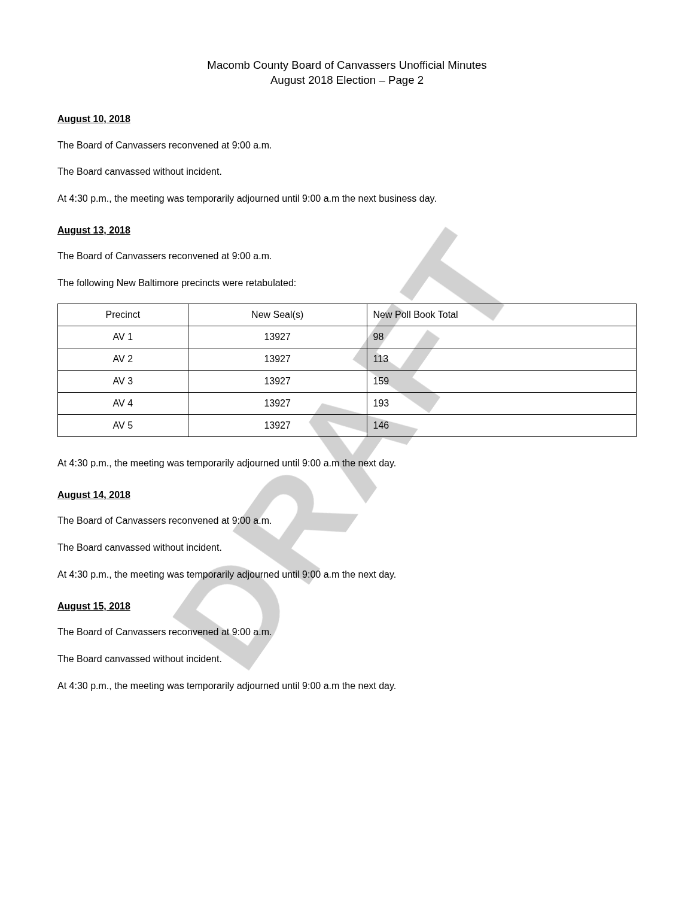DRAFT
Macomb County Board of Canvassers Unofficial Minutes
August 2018 Election – Page 2
August 10, 2018
The Board of Canvassers reconvened at 9:00 a.m.
The Board canvassed without incident.
At 4:30 p.m., the meeting was temporarily adjourned until 9:00 a.m the next business day.
August 13, 2018
The Board of Canvassers reconvened at 9:00 a.m.
The following New Baltimore precincts were retabulated:
| Precinct | New Seal(s) | New Poll Book Total |
| --- | --- | --- |
| AV 1 | 13927 | 98 |
| AV 2 | 13927 | 113 |
| AV 3 | 13927 | 159 |
| AV 4 | 13927 | 193 |
| AV 5 | 13927 | 146 |
At 4:30 p.m., the meeting was temporarily adjourned until 9:00 a.m the next day.
August 14, 2018
The Board of Canvassers reconvened at 9:00 a.m.
The Board canvassed without incident.
At 4:30 p.m., the meeting was temporarily adjourned until 9:00 a.m the next day.
August 15, 2018
The Board of Canvassers reconvened at 9:00 a.m.
The Board canvassed without incident.
At 4:30 p.m., the meeting was temporarily adjourned until 9:00 a.m the next day.